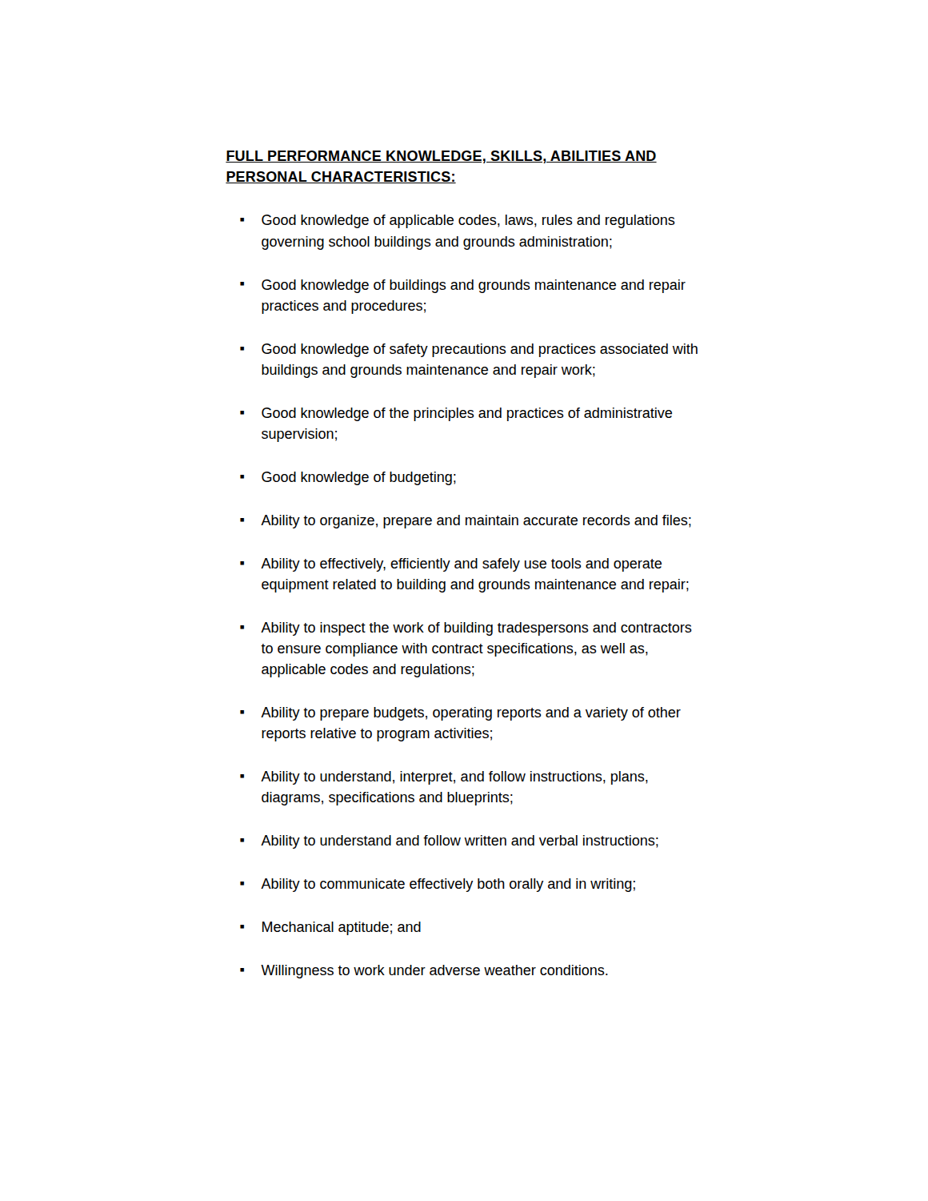FULL PERFORMANCE KNOWLEDGE, SKILLS, ABILITIES AND PERSONAL CHARACTERISTICS:
Good knowledge of applicable codes, laws, rules and regulations governing school buildings and grounds administration;
Good knowledge of buildings and grounds maintenance and repair practices and procedures;
Good knowledge of safety precautions and practices associated with buildings and grounds maintenance and repair work;
Good knowledge of the principles and practices of administrative supervision;
Good knowledge of budgeting;
Ability to organize, prepare and maintain accurate records and files;
Ability to effectively, efficiently and safely use tools and operate equipment related to building and grounds maintenance and repair;
Ability to inspect the work of building tradespersons and contractors to ensure compliance with contract specifications, as well as, applicable codes and regulations;
Ability to prepare budgets, operating reports and a variety of other reports relative to program activities;
Ability to understand, interpret, and follow instructions, plans, diagrams, specifications and blueprints;
Ability to understand and follow written and verbal instructions;
Ability to communicate effectively both orally and in writing;
Mechanical aptitude; and
Willingness to work under adverse weather conditions.